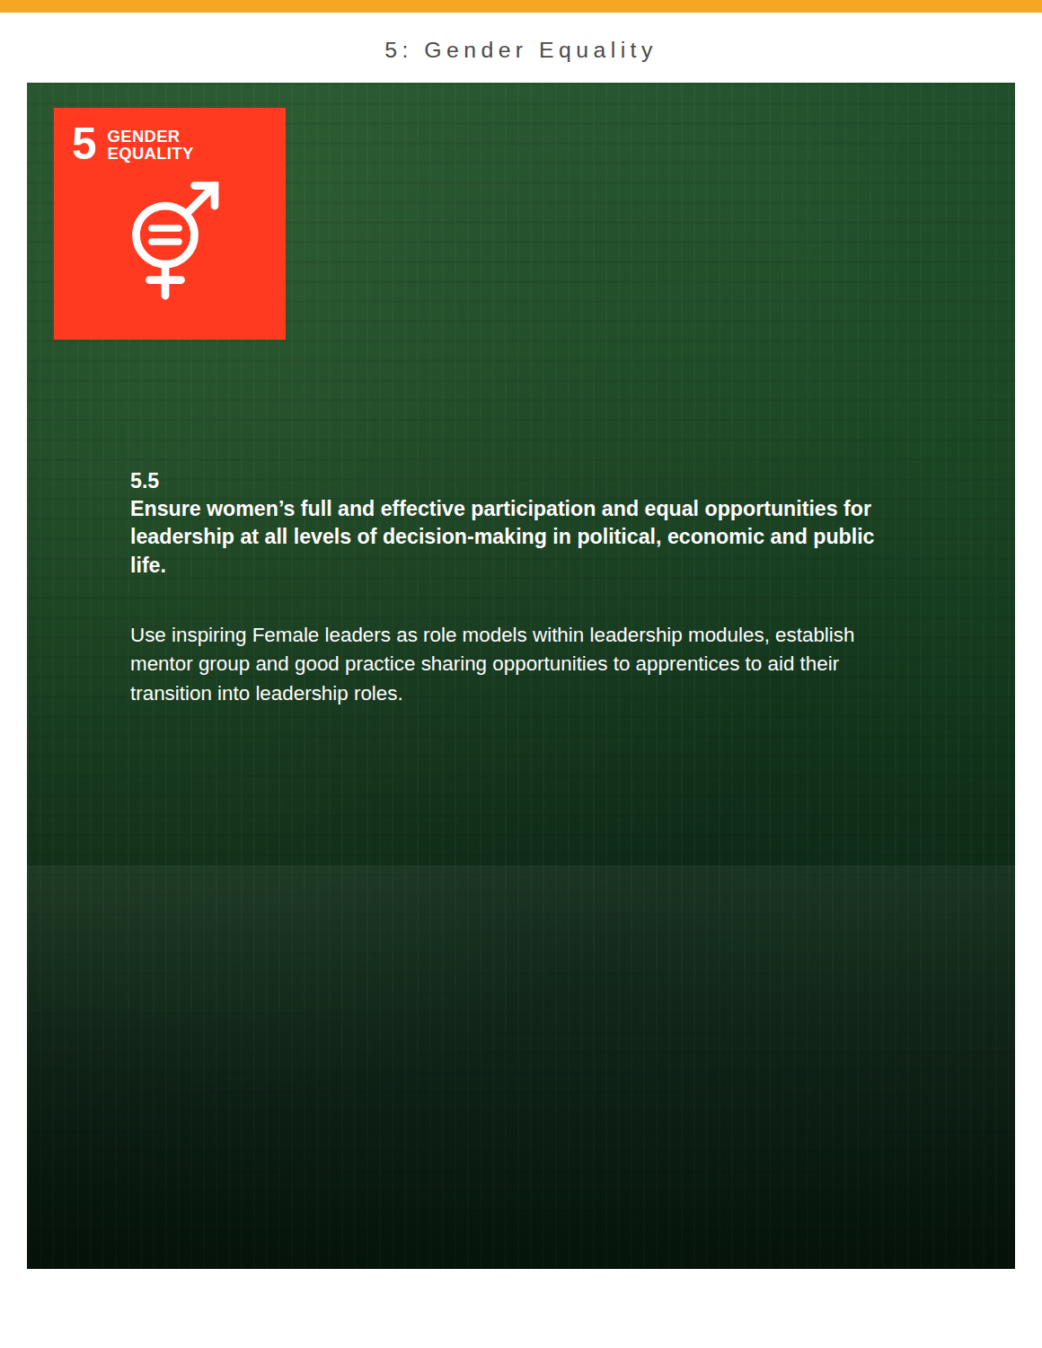5: Gender Equality
5 Gender
Equality
5.5
Ensure women’s full and effective participation and equal opportunities for leadership at all levels of decision-making in political, economic and public life.
Use inspiring Female leaders as role models within leadership modules, establish mentor group and good practice sharing opportunities to apprentices to aid their transition into leadership roles.